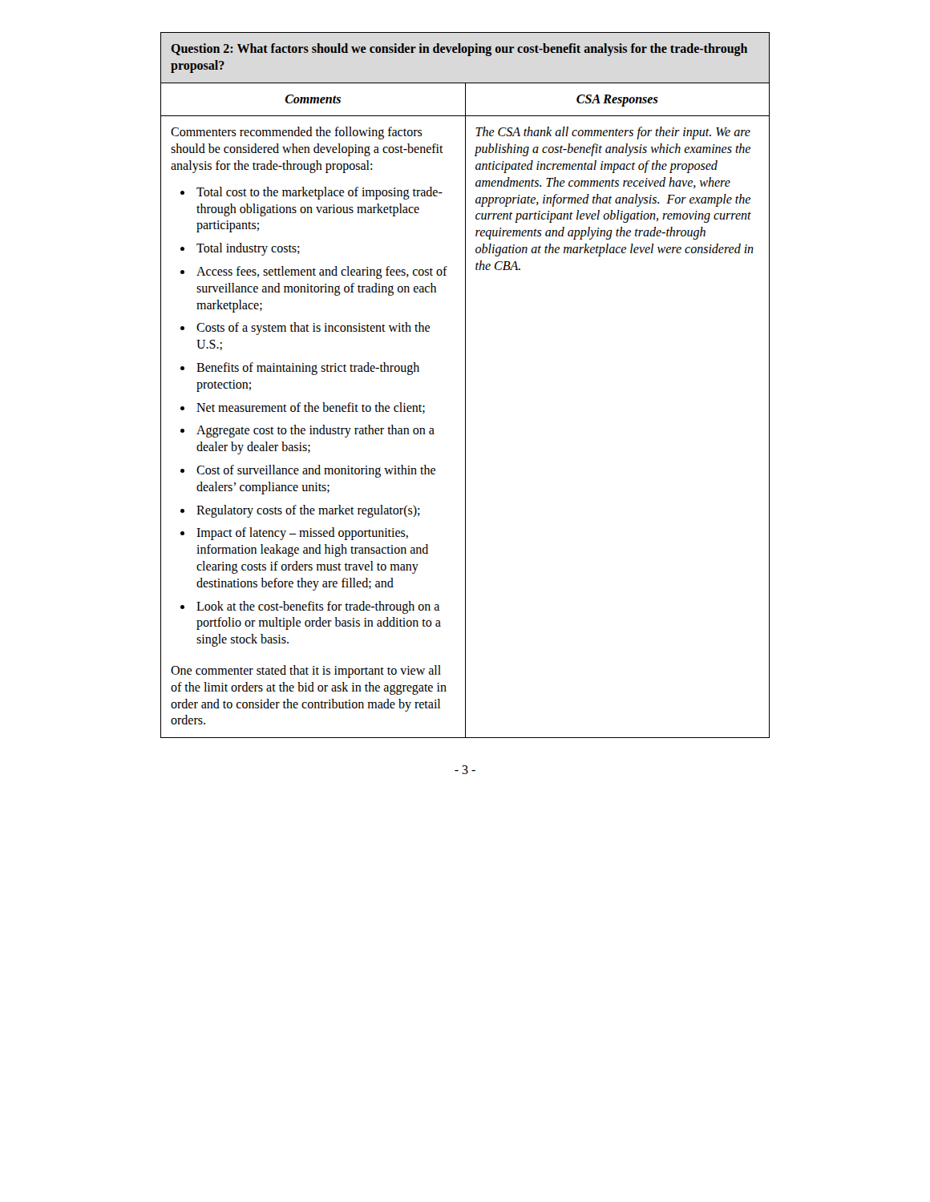| Question 2: What factors should we consider in developing our cost-benefit analysis for the trade-through proposal? |
| Comments | CSA Responses |
| Commenters recommended the following factors should be considered when developing a cost-benefit analysis for the trade-through proposal: Total cost to the marketplace of imposing trade-through obligations on various marketplace participants; Total industry costs; Access fees, settlement and clearing fees, cost of surveillance and monitoring of trading on each marketplace; Costs of a system that is inconsistent with the U.S.; Benefits of maintaining strict trade-through protection; Net measurement of the benefit to the client; Aggregate cost to the industry rather than on a dealer by dealer basis; Cost of surveillance and monitoring within the dealers’ compliance units; Regulatory costs of the market regulator(s); Impact of latency – missed opportunities, information leakage and high transaction and clearing costs if orders must travel to many destinations before they are filled; and Look at the cost-benefits for trade-through on a portfolio or multiple order basis in addition to a single stock basis. One commenter stated that it is important to view all of the limit orders at the bid or ask in the aggregate in order and to consider the contribution made by retail orders. | The CSA thank all commenters for their input. We are publishing a cost-benefit analysis which examines the anticipated incremental impact of the proposed amendments. The comments received have, where appropriate, informed that analysis. For example the current participant level obligation, removing current requirements and applying the trade-through obligation at the marketplace level were considered in the CBA. |
- 3 -